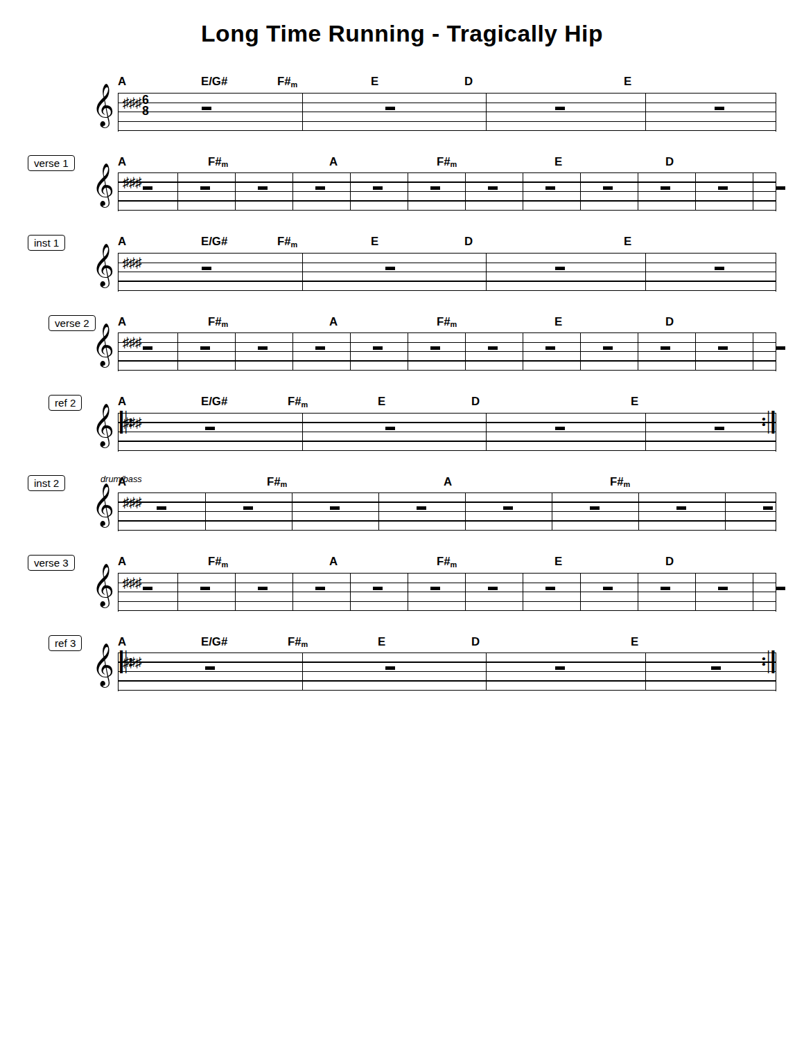Long Time Running - Tragically Hip
A E/G# F#m E D E
𝄞
♯♯♯
6
8
Treble clef, key of A major (three sharps), 6/8 time
verse 1
A F#m A F#m E D
𝄞
♯♯♯
inst 1
A E/G# F#m E D E
𝄞
♯♯♯
verse 2
A F#m A F#m E D
𝄞
♯♯♯
ref 2
A E/G# F#m E D E
𝄞
♯♯♯
𝄆
𝄇
Repeat section
inst 2
drum/bass
A F#m A F#m
𝄞
♯♯♯
verse 3
A F#m A F#m E D
𝄞
♯♯♯
ref 3
A E/G# F#m E D E
𝄞
♯♯♯
𝄆
𝄇
Repeat section